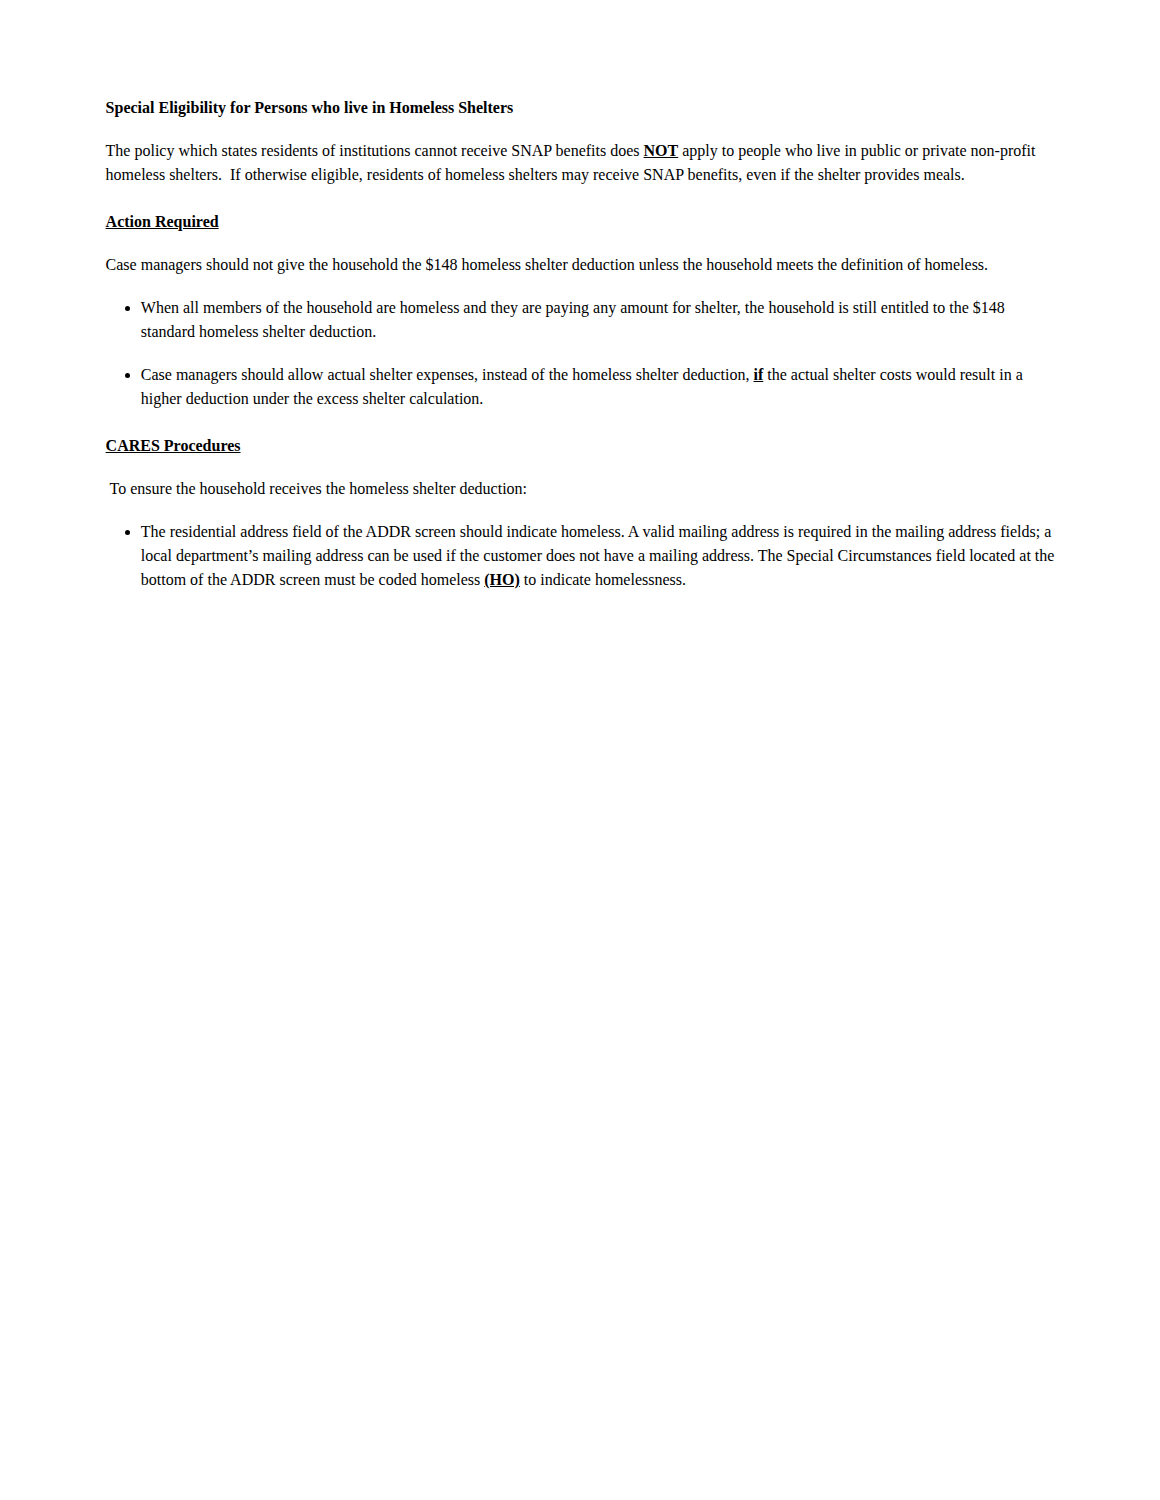Special Eligibility for Persons who live in Homeless Shelters
The policy which states residents of institutions cannot receive SNAP benefits does NOT apply to people who live in public or private non-profit homeless shelters. If otherwise eligible, residents of homeless shelters may receive SNAP benefits, even if the shelter provides meals.
Action Required
Case managers should not give the household the $148 homeless shelter deduction unless the household meets the definition of homeless.
When all members of the household are homeless and they are paying any amount for shelter, the household is still entitled to the $148 standard homeless shelter deduction.
Case managers should allow actual shelter expenses, instead of the homeless shelter deduction, if the actual shelter costs would result in a higher deduction under the excess shelter calculation.
CARES Procedures
To ensure the household receives the homeless shelter deduction:
The residential address field of the ADDR screen should indicate homeless. A valid mailing address is required in the mailing address fields; a local department’s mailing address can be used if the customer does not have a mailing address. The Special Circumstances field located at the bottom of the ADDR screen must be coded homeless (HO) to indicate homelessness.